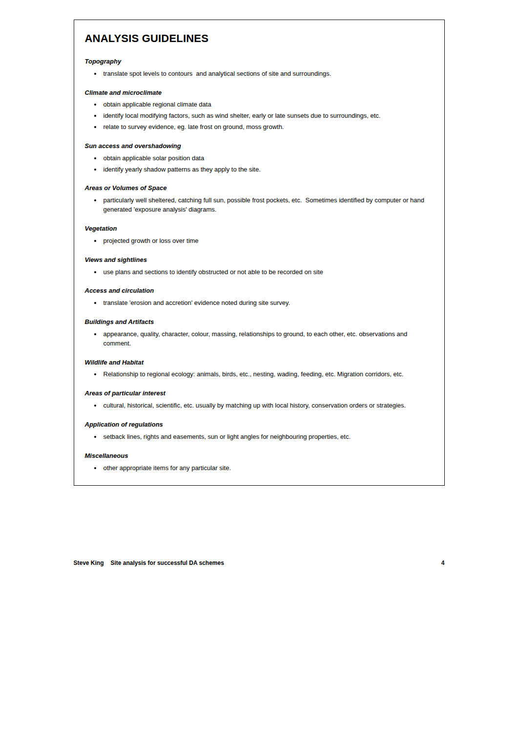ANALYSIS GUIDELINES
Topography
translate spot levels to contours and analytical sections of site and surroundings.
Climate and microclimate
obtain applicable regional climate data
identify local modifying factors, such as wind shelter, early or late sunsets due to surroundings, etc.
relate to survey evidence, eg. late frost on ground, moss growth.
Sun access and overshadowing
obtain applicable solar position data
identify yearly shadow patterns as they apply to the site.
Areas or Volumes of Space
particularly well sheltered, catching full sun, possible frost pockets, etc. Sometimes identified by computer or hand generated 'exposure analysis' diagrams.
Vegetation
projected growth or loss over time
Views and sightlines
use plans and sections to identify obstructed or not able to be recorded on site
Access and circulation
translate 'erosion and accretion' evidence noted during site survey.
Buildings and Artifacts
appearance, quality, character, colour, massing, relationships to ground, to each other, etc. observations and comment.
Wildlife and Habitat
Relationship to regional ecology: animals, birds, etc., nesting, wading, feeding, etc. Migration corridors, etc.
Areas of particular interest
cultural, historical, scientific, etc. usually by matching up with local history, conservation orders or strategies.
Application of regulations
setback lines, rights and easements, sun or light angles for neighbouring properties, etc.
Miscellaneous
other appropriate items for any particular site.
Steve King Site analysis for successful DA schemes
4